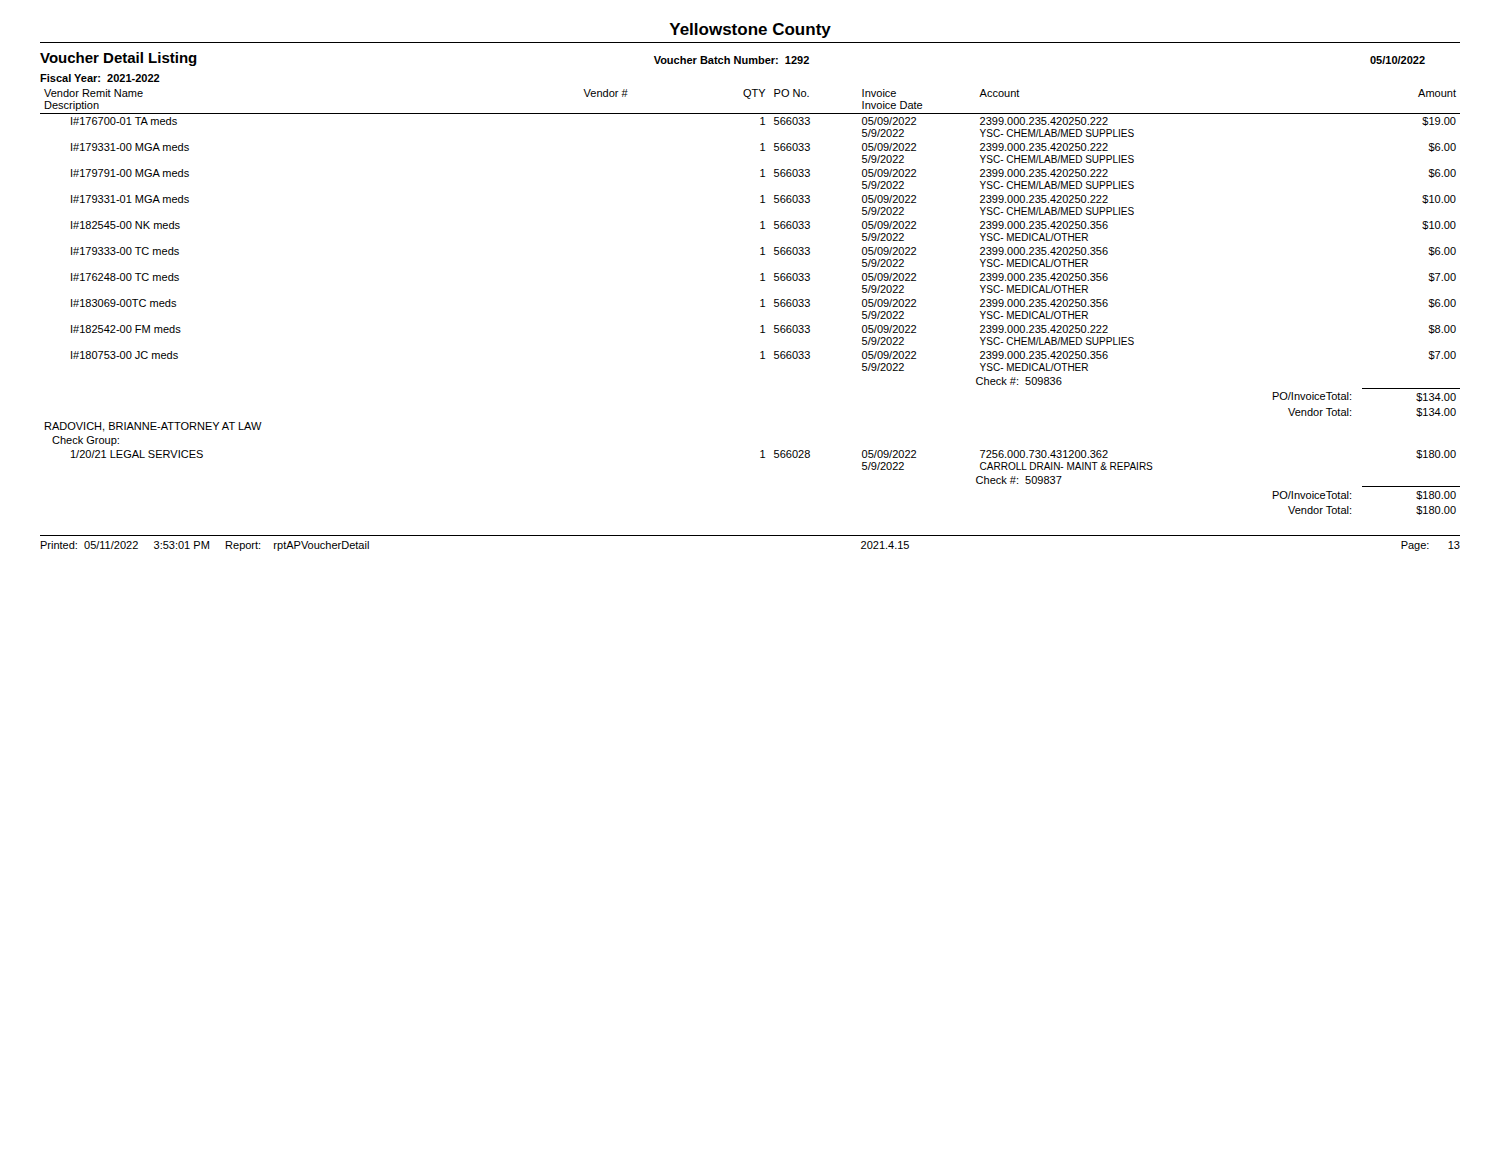Yellowstone County
Voucher Detail Listing
Voucher Batch Number: 1292
05/10/2022
Fiscal Year: 2021-2022
| Vendor Remit Name Description | Vendor # | QTY | PO No. | Invoice Invoice Date | Account | Amount |
| --- | --- | --- | --- | --- | --- | --- |
| I#176700-01 TA meds | | 1 | 566033 | 05/09/2022 5/9/2022 | 2399.000.235.420250.222 YSC- CHEM/LAB/MED SUPPLIES | $19.00 |
| I#179331-00 MGA meds | | 1 | 566033 | 05/09/2022 5/9/2022 | 2399.000.235.420250.222 YSC- CHEM/LAB/MED SUPPLIES | $6.00 |
| I#179791-00 MGA meds | | 1 | 566033 | 05/09/2022 5/9/2022 | 2399.000.235.420250.222 YSC- CHEM/LAB/MED SUPPLIES | $6.00 |
| I#179331-01 MGA meds | | 1 | 566033 | 05/09/2022 5/9/2022 | 2399.000.235.420250.222 YSC- CHEM/LAB/MED SUPPLIES | $10.00 |
| I#182545-00 NK meds | | 1 | 566033 | 05/09/2022 5/9/2022 | 2399.000.235.420250.356 YSC- MEDICAL/OTHER | $10.00 |
| I#179333-00 TC meds | | 1 | 566033 | 05/09/2022 5/9/2022 | 2399.000.235.420250.356 YSC- MEDICAL/OTHER | $6.00 |
| I#176248-00 TC meds | | 1 | 566033 | 05/09/2022 5/9/2022 | 2399.000.235.420250.356 YSC- MEDICAL/OTHER | $7.00 |
| I#183069-00TC meds | | 1 | 566033 | 05/09/2022 5/9/2022 | 2399.000.235.420250.356 YSC- MEDICAL/OTHER | $6.00 |
| I#182542-00 FM meds | | 1 | 566033 | 05/09/2022 5/9/2022 | 2399.000.235.420250.222 YSC- CHEM/LAB/MED SUPPLIES | $8.00 |
| I#180753-00 JC meds | | 1 | 566033 | 05/09/2022 5/9/2022 | 2399.000.235.420250.356 YSC- MEDICAL/OTHER | $7.00 |
| | Check #: 509836 | |
| | PO/InvoiceTotal: | $134.00 |
| | Vendor Total: | $134.00 |
| RADOVICH, BRIANNE-ATTORNEY AT LAW |
| Check Group: |
| 1/20/21 LEGAL SERVICES | | 1 | 566028 | 05/09/2022 5/9/2022 | 7256.000.730.431200.362 CARROLL DRAIN- MAINT & REPAIRS | $180.00 |
| | Check #: 509837 | |
| | PO/InvoiceTotal: | $180.00 |
| | Vendor Total: | $180.00 |
Printed: 05/11/2022 3:53:01 PM Report: rptAPVoucherDetail
2021.4.15
Page: 13